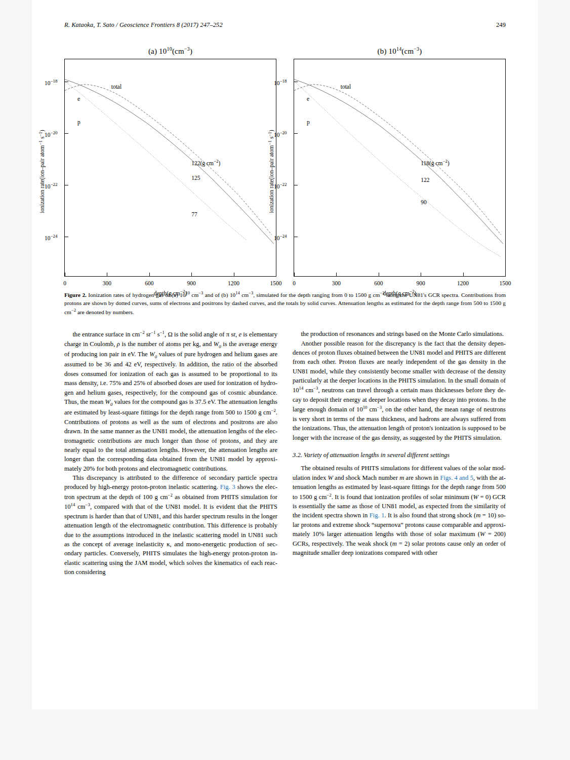R. Kataoka, T. Sato / Geoscience Frontiers 8 (2017) 247–252 249
(a) 1010(cm−3)
ionization rate(ion–pair atom−1 s−1)
10−18
10−20
10−22
10−24
0
300
600
900
1200
1500
depth(g cm−2)
total
e
p
122(g cm−2)
125
77
(b) 1014(cm−3)
ionization rate(ion–pair atom−1 s−1)
10−18
10−20
10−22
10−24
0
300
600
900
1200
1500
depth(g cm−2)
total
e
p
118(g cm−2)
122
90
Figure 2. Ionization rates of hydrogen gas of (a) 1010 cm−3 and of (b) 1014 cm−3, simulated for the depth ranging from 0 to 1500 g cm−2 using the UN81's GCR spectra. Contributions from protons are shown by dotted curves, sums of electrons and positrons by dashed curves, and the totals by solid curves. Attenuation lengths as estimated for the depth range from 500 to 1500 g cm−2 are denoted by numbers.
the entrance surface in cm−2 sr−1 s−1, Ω is the solid angle of π sr, e is elementary charge in Coulomb, ρ is the number of atoms per kg, and W0 is the average energy of producing ion pair in eV. The W0 values of pure hydrogen and helium gases are assumed to be 36 and 42 eV, respectively. In addition, the ratio of the absorbed doses consumed for ionization of each gas is assumed to be proportional to its mass density, i.e. 75% and 25% of absorbed doses are used for ionization of hydrogen and helium gases, respectively, for the compound gas of cosmic abundance. Thus, the mean W0 values for the compound gas is 37.5 eV. The attenuation lengths are estimated by least-square fittings for the depth range from 500 to 1500 g cm−2. Contributions of protons as well as the sum of electrons and positrons are also drawn. In the same manner as the UN81 model, the attenuation lengths of the electromagnetic contributions are much longer than those of protons, and they are nearly equal to the total attenuation lengths. However, the attenuation lengths are longer than the corresponding data obtained from the UN81 model by approximately 20% for both protons and electromagnetic contributions.
This discrepancy is attributed to the difference of secondary particle spectra produced by high-energy proton-proton inelastic scattering. Fig. 3 shows the electron spectrum at the depth of 100 g cm−2 as obtained from PHITS simulation for 1014 cm−3, compared with that of the UN81 model. It is evident that the PHITS spectrum is harder than that of UN81, and this harder spectrum results in the longer attenuation length of the electromagnetic contribution. This difference is probably due to the assumptions introduced in the inelastic scattering model in UN81 such as the concept of average inelasticity κ, and mono-energetic production of secondary particles. Conversely, PHITS simulates the high-energy proton-proton inelastic scattering using the JAM model, which solves the kinematics of each reaction considering
the production of resonances and strings based on the Monte Carlo simulations.
Another possible reason for the discrepancy is the fact that the density dependences of proton fluxes obtained between the UN81 model and PHITS are different from each other. Proton fluxes are nearly independent of the gas density in the UN81 model, while they consistently become smaller with decrease of the density particularly at the deeper locations in the PHITS simulation. In the small domain of 1014 cm−3, neutrons can travel through a certain mass thicknesses before they decay to deposit their energy at deeper locations when they decay into protons. In the large enough domain of 1010 cm−3, on the other hand, the mean range of neutrons is very short in terms of the mass thickness, and hadrons are always suffered from the ionizations. Thus, the attenuation length of proton's ionization is supposed to be longer with the increase of the gas density, as suggested by the PHITS simulation.
3.2. Variety of attenuation lengths in several different settings
The obtained results of PHITS simulations for different values of the solar modulation index W and shock Mach number m are shown in Figs. 4 and 5, with the attenuation lengths as estimated by least-square fittings for the depth range from 500 to 1500 g cm−2. It is found that ionization profiles of solar minimum (W = 0) GCR is essentially the same as those of UN81 model, as expected from the similarity of the incident spectra shown in Fig. 1. It is also found that strong shock (m = 10) solar protons and extreme shock “supernova” protons cause comparable and approximately 10% larger attenuation lengths with those of solar maximum (W = 200) GCRs, respectively. The weak shock (m = 2) solar protons cause only an order of magnitude smaller deep ionizations compared with other